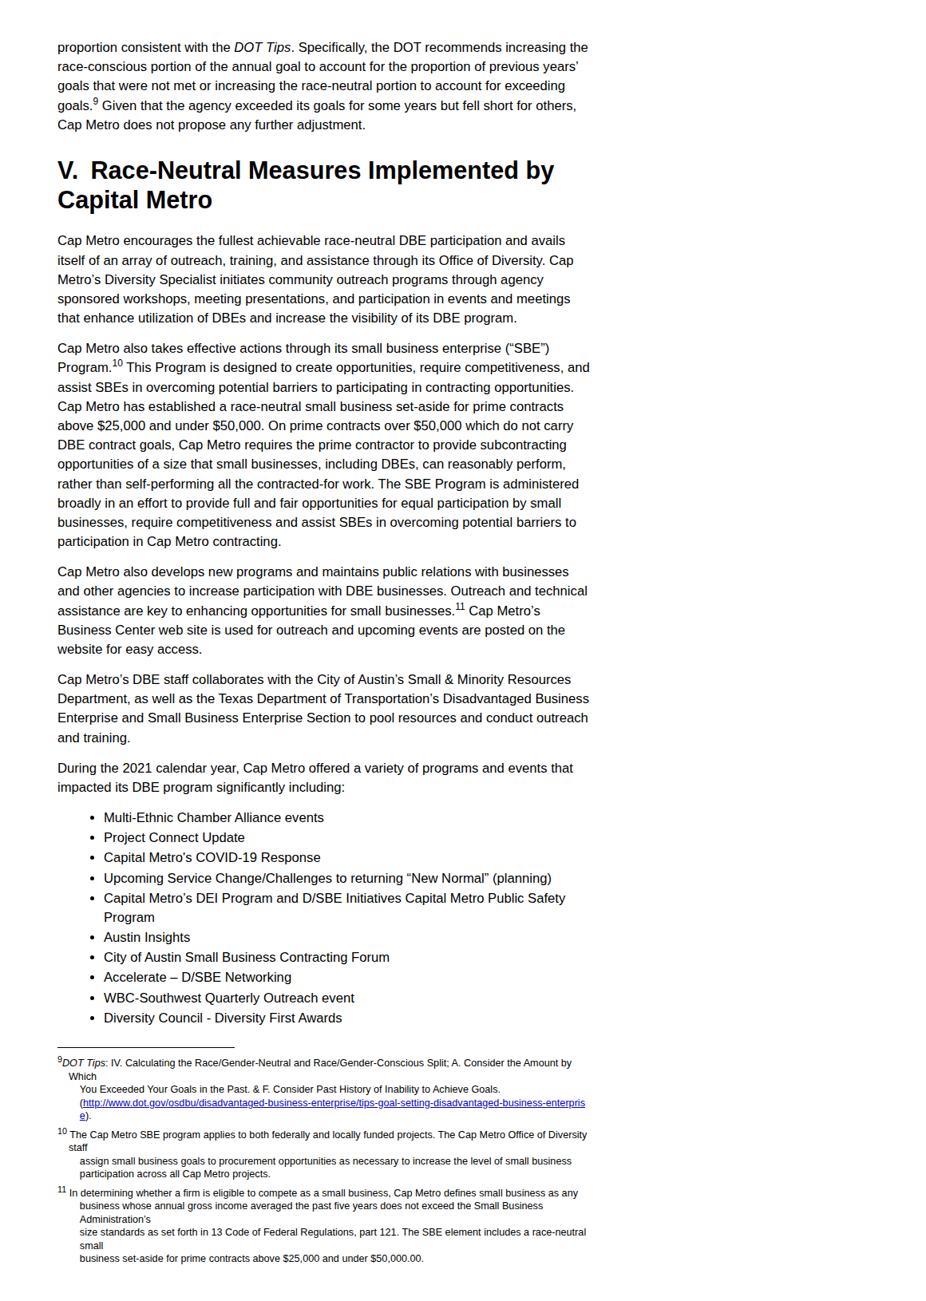proportion consistent with the DOT Tips. Specifically, the DOT recommends increasing the race-conscious portion of the annual goal to account for the proportion of previous years’ goals that were not met or increasing the race-neutral portion to account for exceeding goals.9 Given that the agency exceeded its goals for some years but fell short for others, Cap Metro does not propose any further adjustment.
V. Race-Neutral Measures Implemented by Capital Metro
Cap Metro encourages the fullest achievable race-neutral DBE participation and avails itself of an array of outreach, training, and assistance through its Office of Diversity. Cap Metro’s Diversity Specialist initiates community outreach programs through agency sponsored workshops, meeting presentations, and participation in events and meetings that enhance utilization of DBEs and increase the visibility of its DBE program.
Cap Metro also takes effective actions through its small business enterprise (“SBE”) Program.10 This Program is designed to create opportunities, require competitiveness, and assist SBEs in overcoming potential barriers to participating in contracting opportunities. Cap Metro has established a race-neutral small business set-aside for prime contracts above $25,000 and under $50,000. On prime contracts over $50,000 which do not carry DBE contract goals, Cap Metro requires the prime contractor to provide subcontracting opportunities of a size that small businesses, including DBEs, can reasonably perform, rather than self-performing all the contracted-for work. The SBE Program is administered broadly in an effort to provide full and fair opportunities for equal participation by small businesses, require competitiveness and assist SBEs in overcoming potential barriers to participation in Cap Metro contracting.
Cap Metro also develops new programs and maintains public relations with businesses and other agencies to increase participation with DBE businesses. Outreach and technical assistance are key to enhancing opportunities for small businesses.11 Cap Metro’s Business Center web site is used for outreach and upcoming events are posted on the website for easy access.
Cap Metro’s DBE staff collaborates with the City of Austin’s Small & Minority Resources Department, as well as the Texas Department of Transportation’s Disadvantaged Business Enterprise and Small Business Enterprise Section to pool resources and conduct outreach and training.
During the 2021 calendar year, Cap Metro offered a variety of programs and events that impacted its DBE program significantly including:
Multi-Ethnic Chamber Alliance events
Project Connect Update
Capital Metro's COVID-19 Response
Upcoming Service Change/Challenges to returning “New Normal” (planning)
Capital Metro’s DEI Program and D/SBE Initiatives Capital Metro Public Safety Program
Austin Insights
City of Austin Small Business Contracting Forum
Accelerate – D/SBE Networking
WBC-Southwest Quarterly Outreach event
Diversity Council - Diversity First Awards
9 DOT Tips: IV. Calculating the Race/Gender-Neutral and Race/Gender-Conscious Split; A. Consider the Amount by Which You Exceeded Your Goals in the Past. & F. Consider Past History of Inability to Achieve Goals. (http://www.dot.gov/osdbu/disadvantaged-business-enterprise/tips-goal-setting-disadvantaged-business-enterprise).
10 The Cap Metro SBE program applies to both federally and locally funded projects. The Cap Metro Office of Diversity staff assign small business goals to procurement opportunities as necessary to increase the level of small business participation across all Cap Metro projects.
11 In determining whether a firm is eligible to compete as a small business, Cap Metro defines small business as any business whose annual gross income averaged the past five years does not exceed the Small Business Administration’s size standards as set forth in 13 Code of Federal Regulations, part 121. The SBE element includes a race-neutral small business set-aside for prime contracts above $25,000 and under $50,000.00.